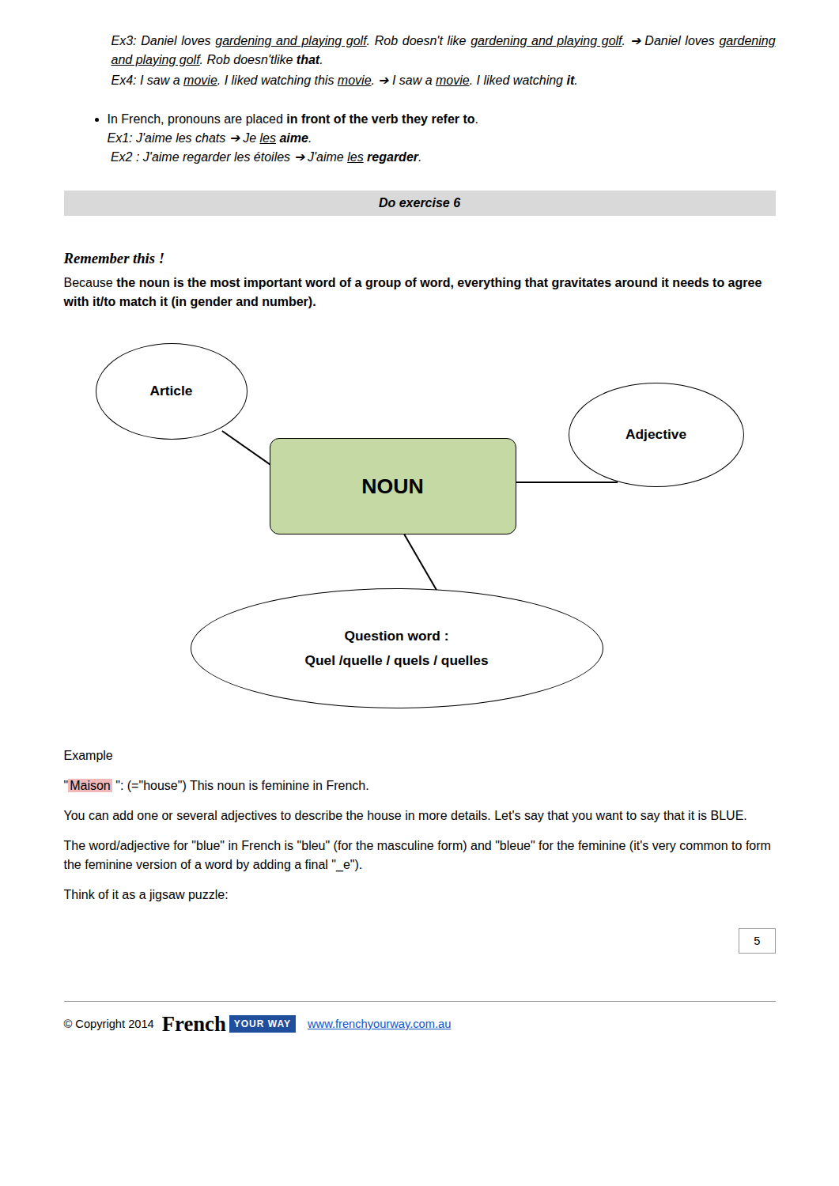Ex3: Daniel loves gardening and playing golf. Rob doesn't like gardening and playing golf. ➔ Daniel loves gardening and playing golf. Rob doesn'tlike that.
Ex4: I saw a movie. I liked watching this movie. ➔ I saw a movie. I liked watching it.
In French, pronouns are placed in front of the verb they refer to.
Ex1: J'aime les chats ➔ Je les aime.
Ex2 : J'aime regarder les étoiles ➔ J'aime les regarder.
Do exercise 6
Remember this !
Because the noun is the most important word of a group of word, everything that gravitates around it needs to agree with it/to match it (in gender and number).
Article
Adjective
NOUN
Question word :
Quel /quelle / quels / quelles
Example
"Maison ": (="house") This noun is feminine in French.
You can add one or several adjectives to describe the house in more details. Let's say that you want to say that it is BLUE.
The word/adjective for "blue" in French is "bleu" (for the masculine form) and "bleue" for the feminine (it's very common to form the feminine version of a word by adding a final "_e").
Think of it as a jigsaw puzzle:
5
© Copyright 2014 French YOUR WAY www.frenchyourway.com.au